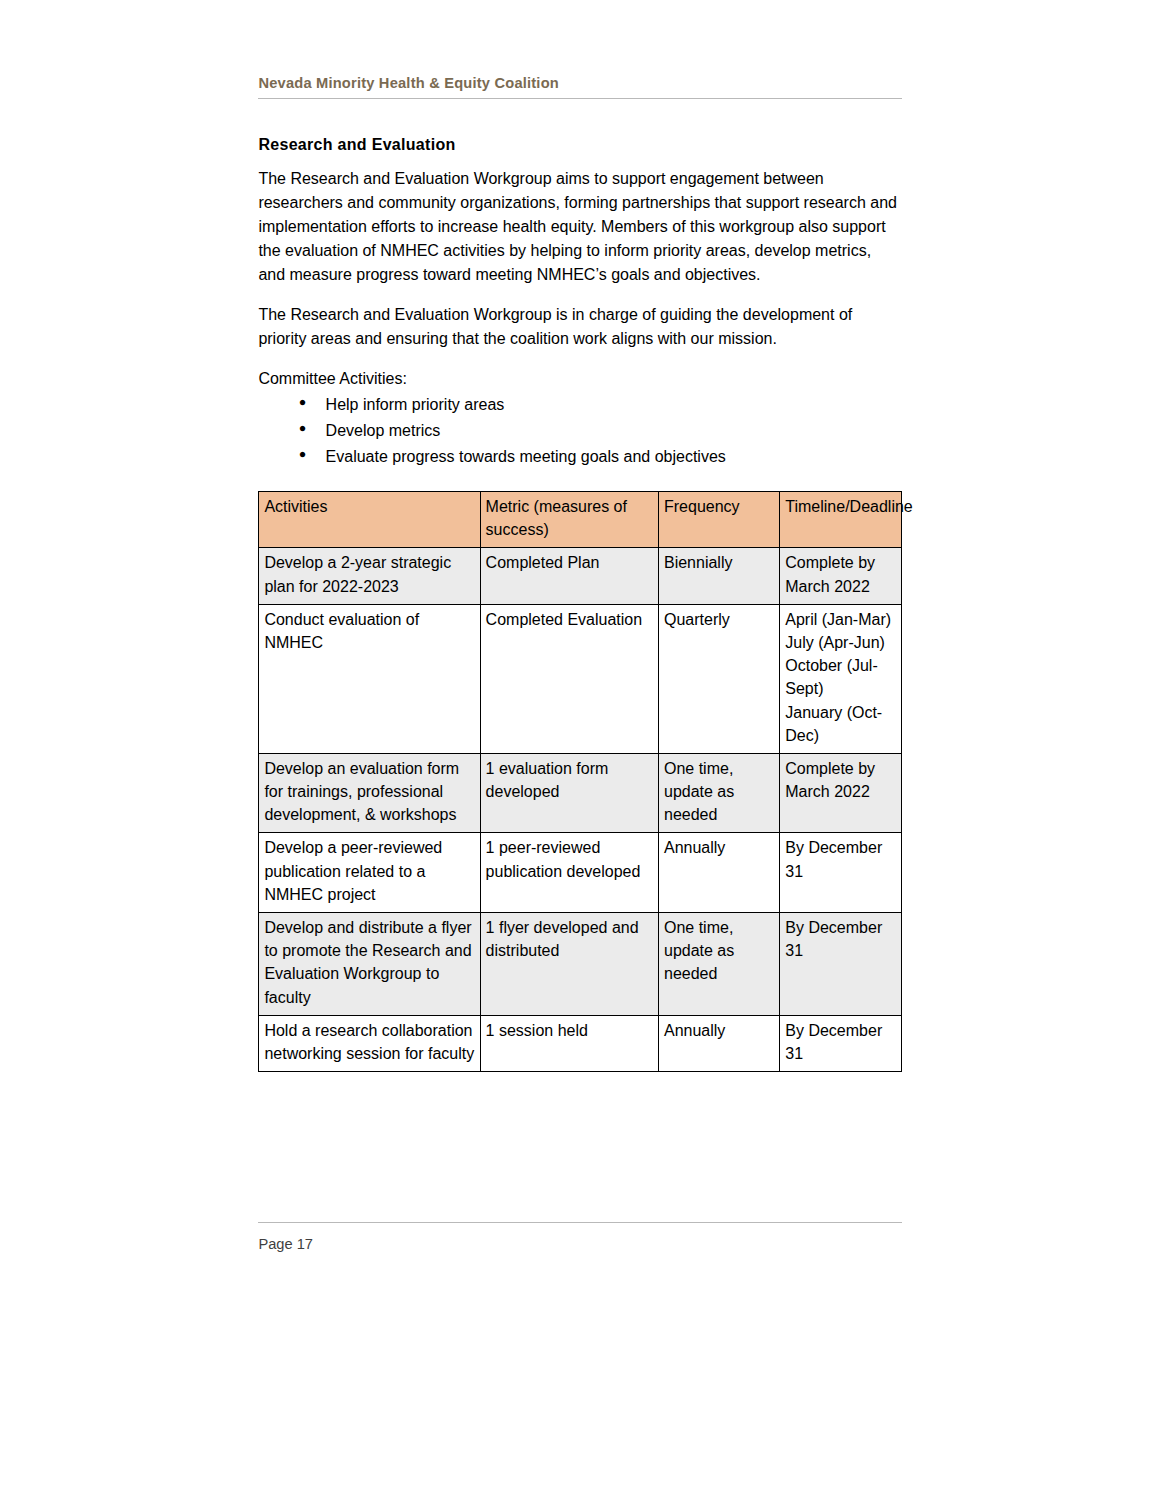Nevada Minority Health & Equity Coalition
Research and Evaluation
The Research and Evaluation Workgroup aims to support engagement between researchers and community organizations, forming partnerships that support research and implementation efforts to increase health equity. Members of this workgroup also support the evaluation of NMHEC activities by helping to inform priority areas, develop metrics, and measure progress toward meeting NMHEC’s goals and objectives.
The Research and Evaluation Workgroup is in charge of guiding the development of priority areas and ensuring that the coalition work aligns with our mission.
Committee Activities:
Help inform priority areas
Develop metrics
Evaluate progress towards meeting goals and objectives
| Activities | Metric (measures of success) | Frequency | Timeline/Deadline |
| --- | --- | --- | --- |
| Develop a 2-year strategic plan for 2022-2023 | Completed Plan | Biennially | Complete by March 2022 |
| Conduct evaluation of NMHEC | Completed Evaluation | Quarterly | April (Jan-Mar) July (Apr-Jun) October (Jul-Sept) January (Oct-Dec) |
| Develop an evaluation form for trainings, professional development, & workshops | 1 evaluation form developed | One time, update as needed | Complete by March 2022 |
| Develop a peer-reviewed publication related to a NMHEC project | 1 peer-reviewed publication developed | Annually | By December 31 |
| Develop and distribute a flyer to promote the Research and Evaluation Workgroup to faculty | 1 flyer developed and distributed | One time, update as needed | By December 31 |
| Hold a research collaboration networking session for faculty | 1 session held | Annually | By December 31 |
Page 17